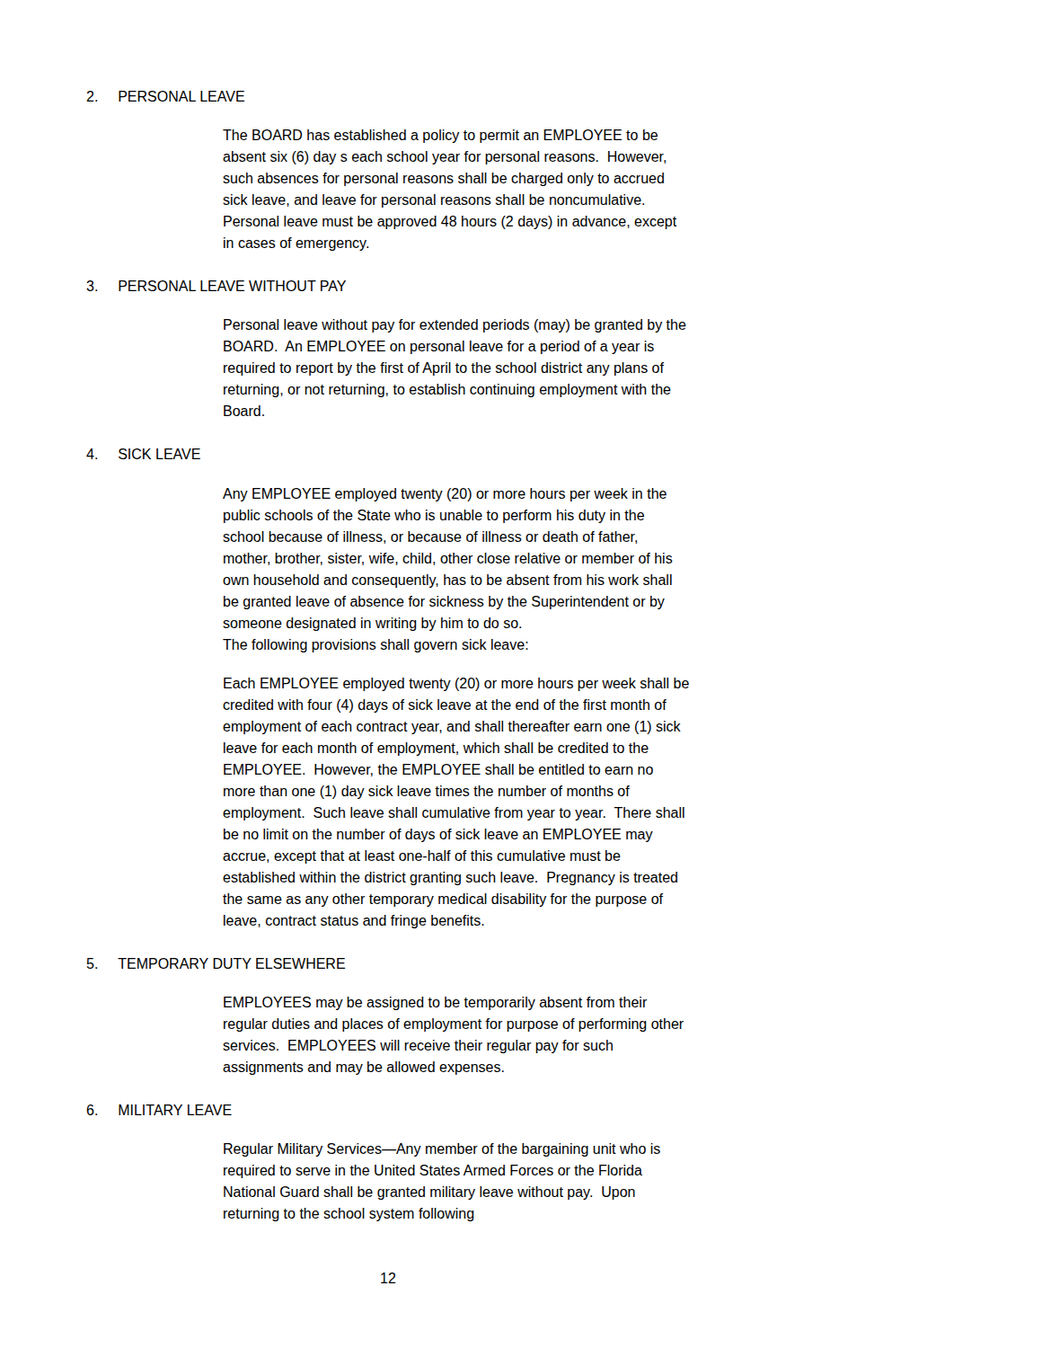2. PERSONAL LEAVE
The BOARD has established a policy to permit an EMPLOYEE to be absent six (6) day s each school year for personal reasons. However, such absences for personal reasons shall be charged only to accrued sick leave, and leave for personal reasons shall be noncumulative. Personal leave must be approved 48 hours (2 days) in advance, except in cases of emergency.
3. PERSONAL LEAVE WITHOUT PAY
Personal leave without pay for extended periods (may) be granted by the BOARD. An EMPLOYEE on personal leave for a period of a year is required to report by the first of April to the school district any plans of returning, or not returning, to establish continuing employment with the Board.
4. SICK LEAVE
Any EMPLOYEE employed twenty (20) or more hours per week in the public schools of the State who is unable to perform his duty in the school because of illness, or because of illness or death of father, mother, brother, sister, wife, child, other close relative or member of his own household and consequently, has to be absent from his work shall be granted leave of absence for sickness by the Superintendent or by someone designated in writing by him to do so.
The following provisions shall govern sick leave:
Each EMPLOYEE employed twenty (20) or more hours per week shall be credited with four (4) days of sick leave at the end of the first month of employment of each contract year, and shall thereafter earn one (1) sick leave for each month of employment, which shall be credited to the EMPLOYEE. However, the EMPLOYEE shall be entitled to earn no more than one (1) day sick leave times the number of months of employment. Such leave shall cumulative from year to year. There shall be no limit on the number of days of sick leave an EMPLOYEE may accrue, except that at least one-half of this cumulative must be established within the district granting such leave. Pregnancy is treated the same as any other temporary medical disability for the purpose of leave, contract status and fringe benefits.
5. TEMPORARY DUTY ELSEWHERE
EMPLOYEES may be assigned to be temporarily absent from their regular duties and places of employment for purpose of performing other services. EMPLOYEES will receive their regular pay for such assignments and may be allowed expenses.
6. MILITARY LEAVE
Regular Military Services—Any member of the bargaining unit who is required to serve in the United States Armed Forces or the Florida National Guard shall be granted military leave without pay. Upon returning to the school system following
12